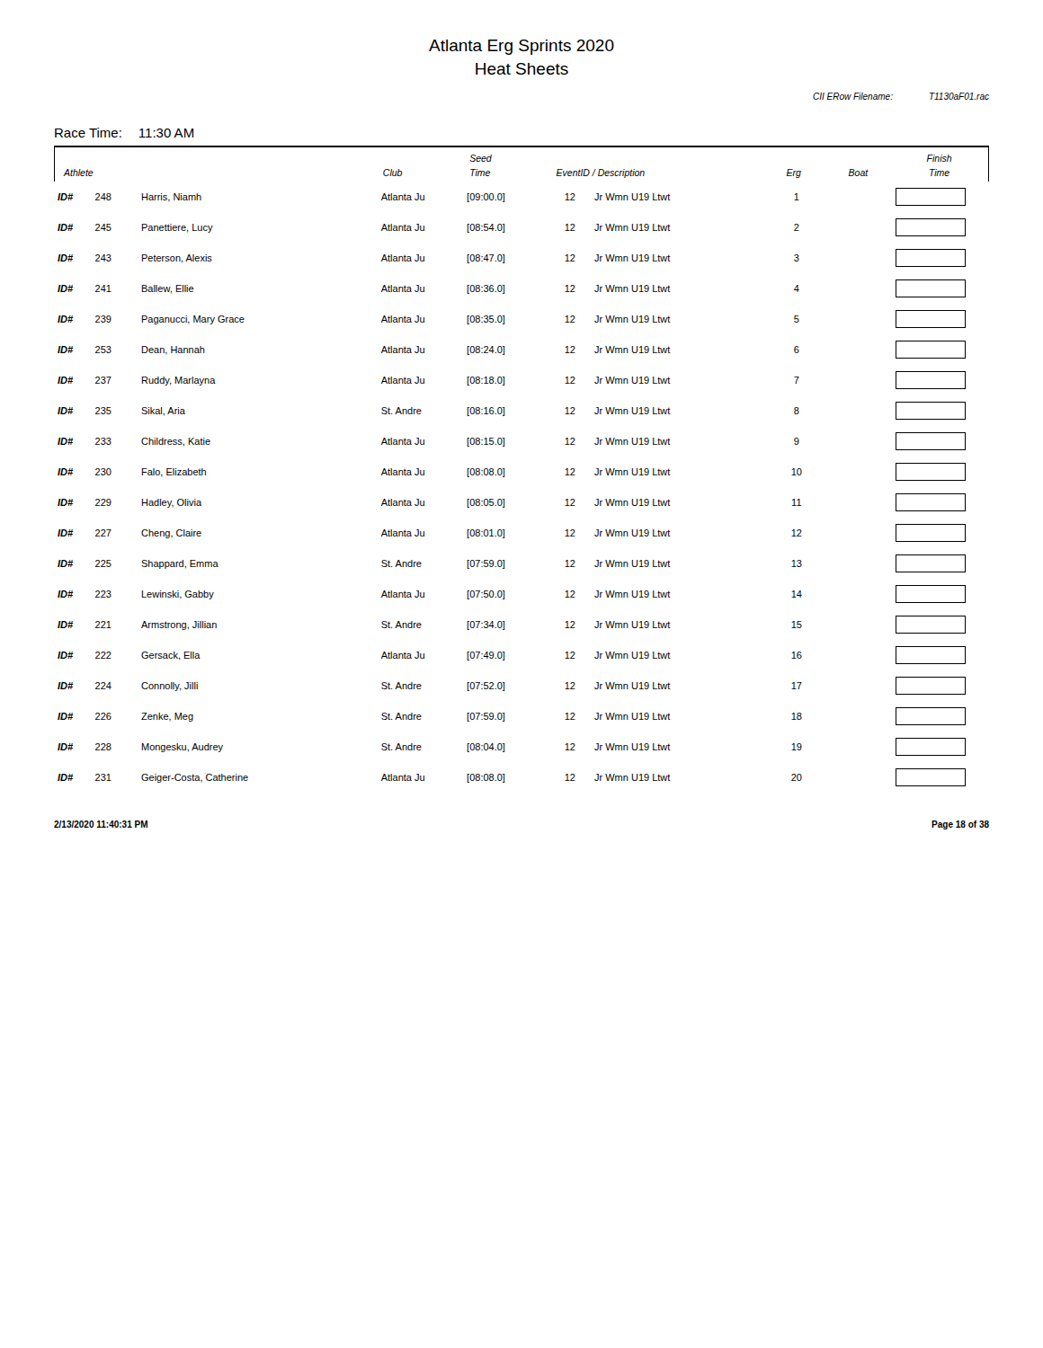Atlanta Erg Sprints 2020
Heat Sheets
CII ERow Filename: T1130aF01.rac
Race Time: 11:30 AM
| | | | Seed | | | | Finish |
| --- | --- | --- | --- | --- | --- | --- | --- |
| Athlete | | Club | Time | EventID / Description | Erg | Boat | Time |
| ID# | 248 | Harris, Niamh | Atlanta Ju | [09:00.0] | 12 | Jr Wmn U19 Ltwt | 1 | | |
| ID# | 245 | Panettiere, Lucy | Atlanta Ju | [08:54.0] | 12 | Jr Wmn U19 Ltwt | 2 | | |
| ID# | 243 | Peterson, Alexis | Atlanta Ju | [08:47.0] | 12 | Jr Wmn U19 Ltwt | 3 | | |
| ID# | 241 | Ballew, Ellie | Atlanta Ju | [08:36.0] | 12 | Jr Wmn U19 Ltwt | 4 | | |
| ID# | 239 | Paganucci, Mary Grace | Atlanta Ju | [08:35.0] | 12 | Jr Wmn U19 Ltwt | 5 | | |
| ID# | 253 | Dean, Hannah | Atlanta Ju | [08:24.0] | 12 | Jr Wmn U19 Ltwt | 6 | | |
| ID# | 237 | Ruddy, Marlayna | Atlanta Ju | [08:18.0] | 12 | Jr Wmn U19 Ltwt | 7 | | |
| ID# | 235 | Sikal, Aria | St. Andre | [08:16.0] | 12 | Jr Wmn U19 Ltwt | 8 | | |
| ID# | 233 | Childress, Katie | Atlanta Ju | [08:15.0] | 12 | Jr Wmn U19 Ltwt | 9 | | |
| ID# | 230 | Falo, Elizabeth | Atlanta Ju | [08:08.0] | 12 | Jr Wmn U19 Ltwt | 10 | | |
| ID# | 229 | Hadley, Olivia | Atlanta Ju | [08:05.0] | 12 | Jr Wmn U19 Ltwt | 11 | | |
| ID# | 227 | Cheng, Claire | Atlanta Ju | [08:01.0] | 12 | Jr Wmn U19 Ltwt | 12 | | |
| ID# | 225 | Shappard, Emma | St. Andre | [07:59.0] | 12 | Jr Wmn U19 Ltwt | 13 | | |
| ID# | 223 | Lewinski, Gabby | Atlanta Ju | [07:50.0] | 12 | Jr Wmn U19 Ltwt | 14 | | |
| ID# | 221 | Armstrong, Jillian | St. Andre | [07:34.0] | 12 | Jr Wmn U19 Ltwt | 15 | | |
| ID# | 222 | Gersack, Ella | Atlanta Ju | [07:49.0] | 12 | Jr Wmn U19 Ltwt | 16 | | |
| ID# | 224 | Connolly, Jilli | St. Andre | [07:52.0] | 12 | Jr Wmn U19 Ltwt | 17 | | |
| ID# | 226 | Zenke, Meg | St. Andre | [07:59.0] | 12 | Jr Wmn U19 Ltwt | 18 | | |
| ID# | 228 | Mongesku, Audrey | St. Andre | [08:04.0] | 12 | Jr Wmn U19 Ltwt | 19 | | |
| ID# | 231 | Geiger-Costa, Catherine | Atlanta Ju | [08:08.0] | 12 | Jr Wmn U19 Ltwt | 20 | | |
2/13/2020 11:40:31 PM Page 18 of 38